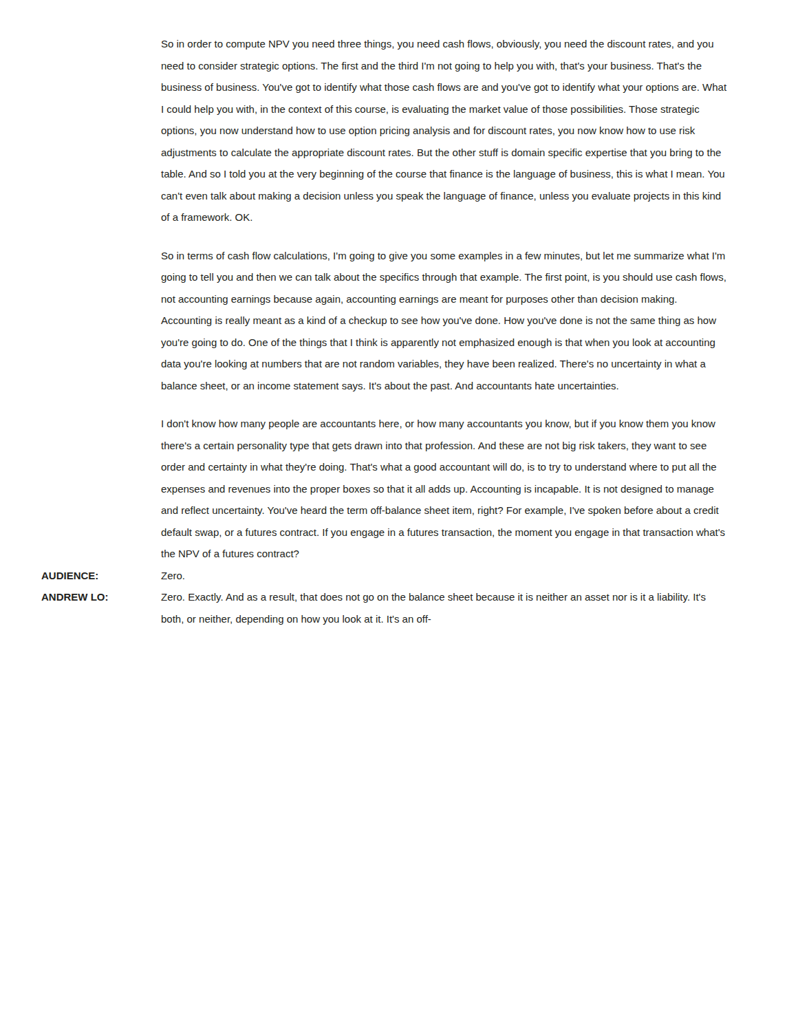So in order to compute NPV you need three things, you need cash flows, obviously, you need the discount rates, and you need to consider strategic options. The first and the third I'm not going to help you with, that's your business. That's the business of business. You've got to identify what those cash flows are and you've got to identify what your options are. What I could help you with, in the context of this course, is evaluating the market value of those possibilities. Those strategic options, you now understand how to use option pricing analysis and for discount rates, you now know how to use risk adjustments to calculate the appropriate discount rates. But the other stuff is domain specific expertise that you bring to the table. And so I told you at the very beginning of the course that finance is the language of business, this is what I mean. You can't even talk about making a decision unless you speak the language of finance, unless you evaluate projects in this kind of a framework. OK.
So in terms of cash flow calculations, I'm going to give you some examples in a few minutes, but let me summarize what I'm going to tell you and then we can talk about the specifics through that example. The first point, is you should use cash flows, not accounting earnings because again, accounting earnings are meant for purposes other than decision making. Accounting is really meant as a kind of a checkup to see how you've done. How you've done is not the same thing as how you're going to do. One of the things that I think is apparently not emphasized enough is that when you look at accounting data you're looking at numbers that are not random variables, they have been realized. There's no uncertainty in what a balance sheet, or an income statement says. It's about the past. And accountants hate uncertainties.
I don't know how many people are accountants here, or how many accountants you know, but if you know them you know there's a certain personality type that gets drawn into that profession. And these are not big risk takers, they want to see order and certainty in what they're doing. That's what a good accountant will do, is to try to understand where to put all the expenses and revenues into the proper boxes so that it all adds up. Accounting is incapable. It is not designed to manage and reflect uncertainty. You've heard the term off-balance sheet item, right? For example, I've spoken before about a credit default swap, or a futures contract. If you engage in a futures transaction, the moment you engage in that transaction what's the NPV of a futures contract?
AUDIENCE:
Zero.
ANDREW LO:
Zero. Exactly. And as a result, that does not go on the balance sheet because it is neither an asset nor is it a liability. It's both, or neither, depending on how you look at it. It's an off-